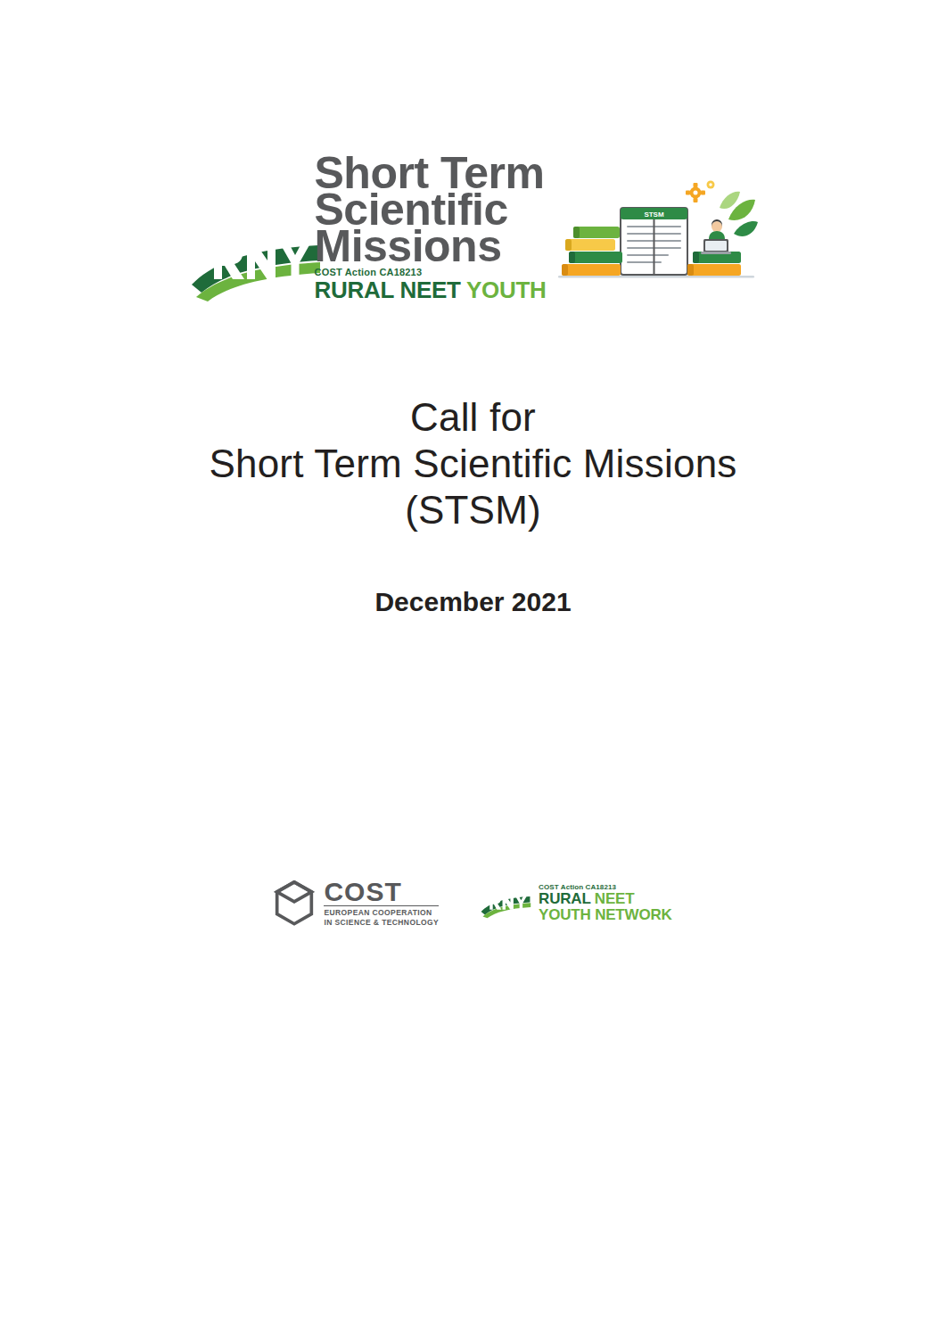RNY swoosh mark
Short Term
Scientific
Missions
COST Action CA18213
RURAL NEET YOUTH
Illustration of books, documents and a person working on a laptop STSM
Call for
Short Term Scientific Missions
(STSM)
December 2021
COST
European Cooperation
in Science & Technology
COST Action CA18213
RURAL NEET
YOUTH NETWORK